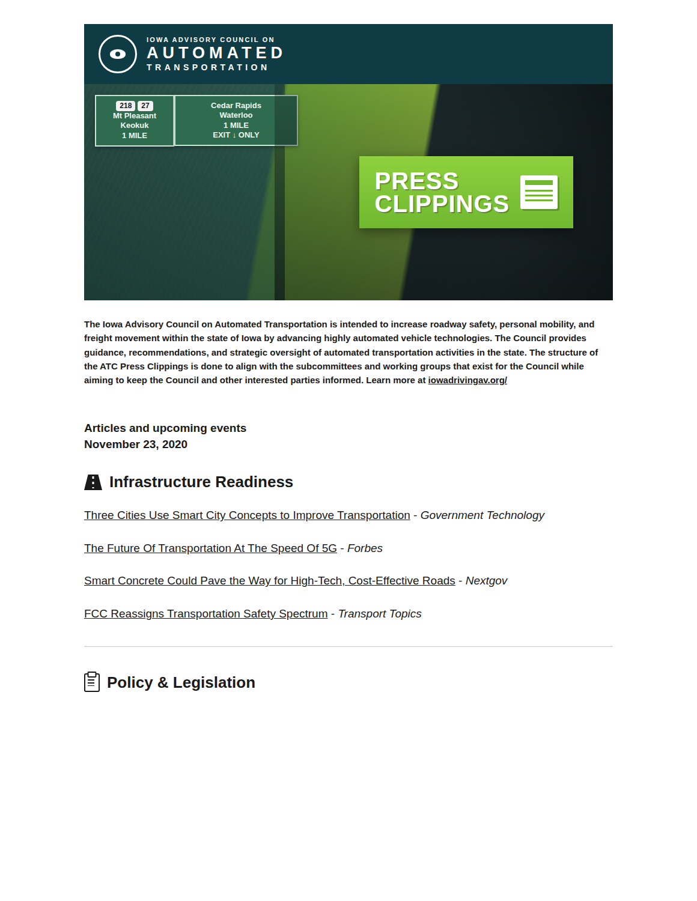IOWA ADVISORY COUNCIL ON
AUTOMATED
TRANSPORTATION
21827
Mt Pleasant
Keokuk
1 MILE
Cedar Rapids
Waterloo
1 MILE
EXIT ↓ ONLY
PRESS
CLIPPINGS
The Iowa Advisory Council on Automated Transportation is intended to increase roadway safety, personal mobility, and freight movement within the state of Iowa by advancing highly automated vehicle technologies. The Council provides guidance, recommendations, and strategic oversight of automated transportation activities in the state. The structure of the ATC Press Clippings is done to align with the subcommittees and working groups that exist for the Council while aiming to keep the Council and other interested parties informed. Learn more at iowadrivingav.org/
Articles and upcoming events
November 23, 2020
Infrastructure Readiness
Three Cities Use Smart City Concepts to Improve Transportation - Government Technology
The Future Of Transportation At The Speed Of 5G - Forbes
Smart Concrete Could Pave the Way for High-Tech, Cost-Effective Roads - Nextgov
FCC Reassigns Transportation Safety Spectrum - Transport Topics
Policy & Legislation